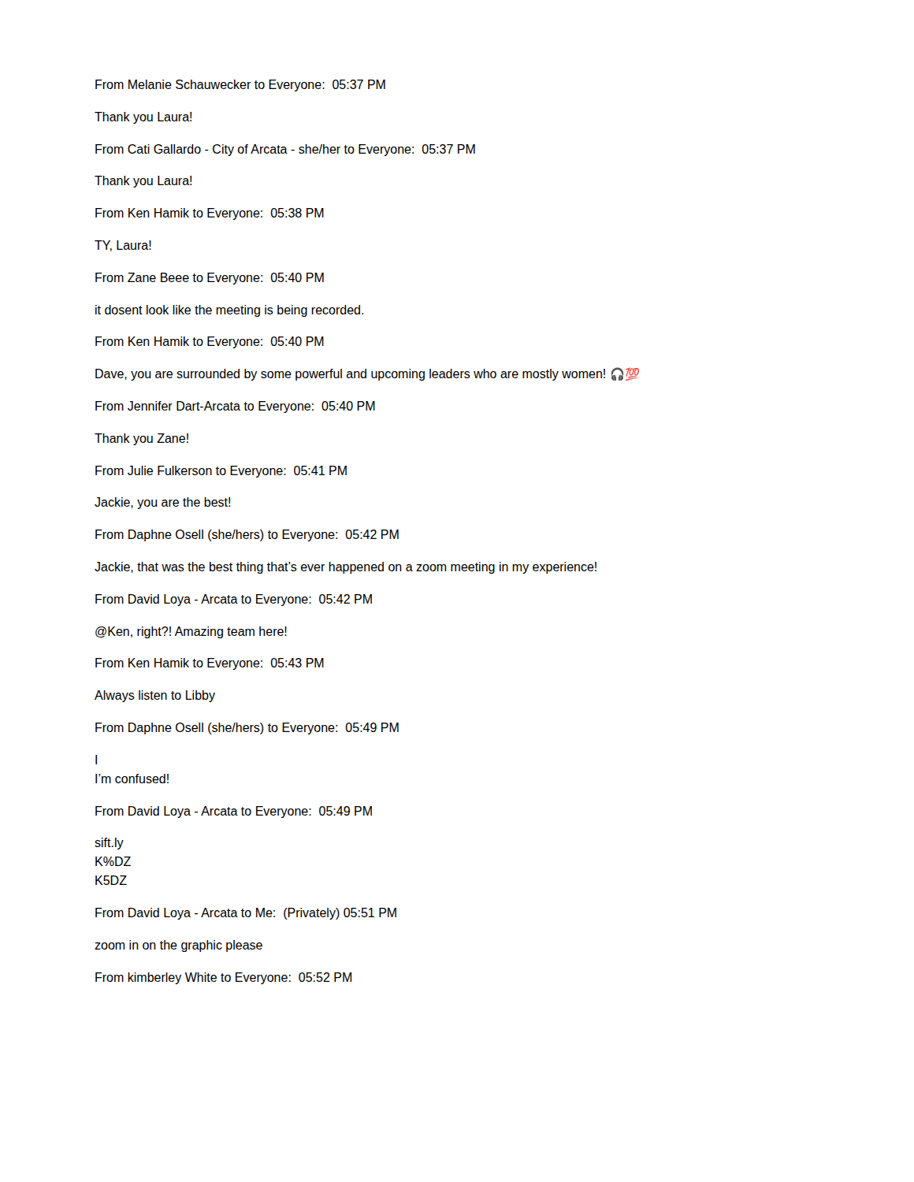From Melanie Schauwecker to Everyone: 05:37 PM
Thank you Laura!
From Cati Gallardo - City of Arcata - she/her to Everyone: 05:37 PM
Thank you Laura!
From Ken Hamik to Everyone: 05:38 PM
TY, Laura!
From Zane Beee to Everyone: 05:40 PM
it dosent look like the meeting is being recorded.
From Ken Hamik to Everyone: 05:40 PM
Dave, you are surrounded by some powerful and upcoming leaders who are mostly women! 🎧💯
From Jennifer Dart-Arcata to Everyone: 05:40 PM
Thank you Zane!
From Julie Fulkerson to Everyone: 05:41 PM
Jackie, you are the best!
From Daphne Osell (she/hers) to Everyone: 05:42 PM
Jackie, that was the best thing that’s ever happened on a zoom meeting in my experience!
From David Loya - Arcata to Everyone: 05:42 PM
@Ken, right?! Amazing team here!
From Ken Hamik to Everyone: 05:43 PM
Always listen to Libby
From Daphne Osell (she/hers) to Everyone: 05:49 PM
I
I’m confused!
From David Loya - Arcata to Everyone: 05:49 PM
sift.ly
K%DZ
K5DZ
From David Loya - Arcata to Me: (Privately) 05:51 PM
zoom in on the graphic please
From kimberley White to Everyone: 05:52 PM